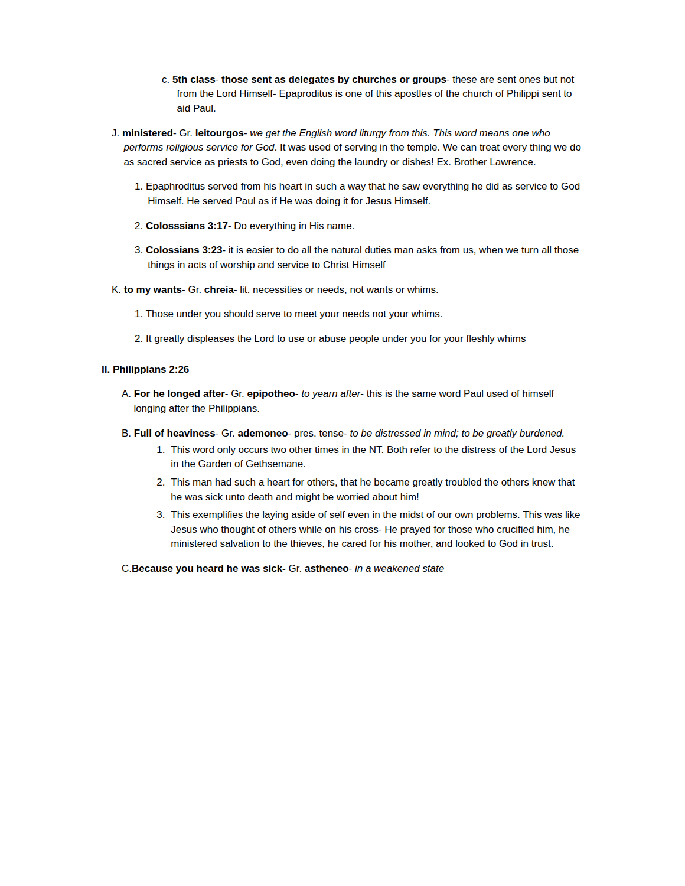c. 5th class- those sent as delegates by churches or groups- these are sent ones but not from the Lord Himself- Epaproditus is one of this apostles of the church of Philippi sent to aid Paul.
J. ministered- Gr. leitourgos- we get the English word liturgy from this. This word means one who performs religious service for God. It was used of serving in the temple. We can treat every thing we do as sacred service as priests to God, even doing the laundry or dishes! Ex. Brother Lawrence.
1. Epaphroditus served from his heart in such a way that he saw everything he did as service to God Himself. He served Paul as if He was doing it for Jesus Himself.
2. Colosssians 3:17- Do everything in His name.
3. Colossians 3:23- it is easier to do all the natural duties man asks from us, when we turn all those things in acts of worship and service to Christ Himself
K. to my wants- Gr. chreia- lit. necessities or needs, not wants or whims.
1. Those under you should serve to meet your needs not your whims.
2. It greatly displeases the Lord to use or abuse people under you for your fleshly whims
II. Philippians 2:26
A. For he longed after- Gr. epipotheo- to yearn after- this is the same word Paul used of himself longing after the Philippians.
B. Full of heaviness- Gr. ademoneo- pres. tense- to be distressed in mind; to be greatly burdened.
This word only occurs two other times in the NT. Both refer to the distress of the Lord Jesus in the Garden of Gethsemane.
This man had such a heart for others, that he became greatly troubled the others knew that he was sick unto death and might be worried about him!
This exemplifies the laying aside of self even in the midst of our own problems. This was like Jesus who thought of others while on his cross- He prayed for those who crucified him, he ministered salvation to the thieves, he cared for his mother, and looked to God in trust.
C.Because you heard he was sick- Gr. astheneo- in a weakened state